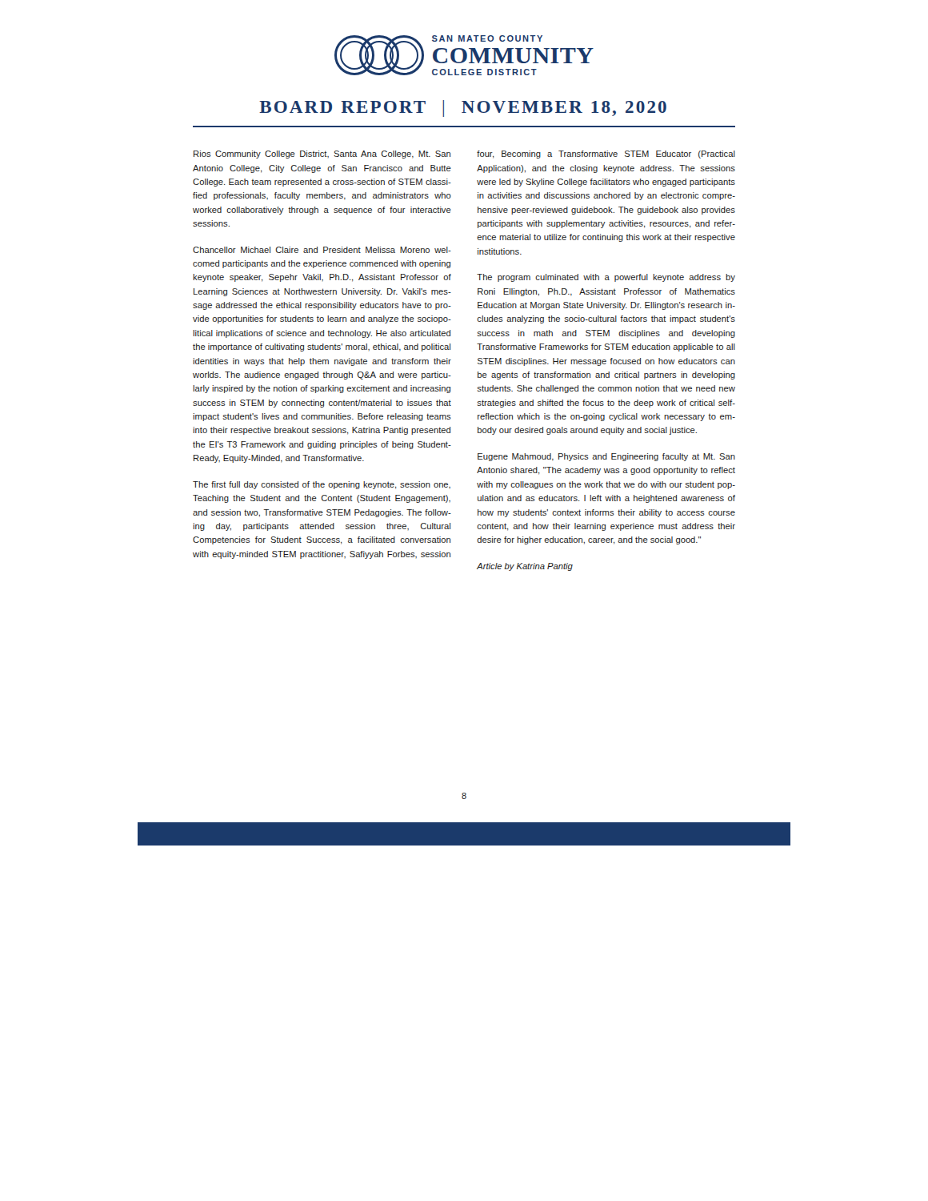SAN MATEO COUNTY
COMMUNITY
COLLEGE DISTRICT
BOARD REPORT | NOVEMBER 18, 2020
Rios Community College District, Santa Ana College, Mt. San Antonio College, City College of San Francisco and Butte College. Each team represented a cross-section of STEM classified professionals, faculty members, and administrators who worked collaboratively through a sequence of four interactive sessions.
Chancellor Michael Claire and President Melissa Moreno welcomed participants and the experience commenced with opening keynote speaker, Sepehr Vakil, Ph.D., Assistant Professor of Learning Sciences at Northwestern University. Dr. Vakil's message addressed the ethical responsibility educators have to provide opportunities for students to learn and analyze the sociopolitical implications of science and technology. He also articulated the importance of cultivating students' moral, ethical, and political identities in ways that help them navigate and transform their worlds. The audience engaged through Q&A and were particularly inspired by the notion of sparking excitement and increasing success in STEM by connecting content/material to issues that impact student's lives and communities. Before releasing teams into their respective breakout sessions, Katrina Pantig presented the EI's T3 Framework and guiding principles of being Student-Ready, Equity-Minded, and Transformative.
The first full day consisted of the opening keynote, session one, Teaching the Student and the Content (Student Engagement), and session two, Transformative STEM Pedagogies. The following day, participants attended session three, Cultural Competencies for Student Success, a facilitated conversation with equity-minded STEM practitioner, Safiyyah Forbes, session four, Becoming a Transformative STEM Educator (Practical Application), and the closing keynote address. The sessions were led by Skyline College facilitators who engaged participants in activities and discussions anchored by an electronic comprehensive peer-reviewed guidebook. The guidebook also provides participants with supplementary activities, resources, and reference material to utilize for continuing this work at their respective institutions.
The program culminated with a powerful keynote address by Roni Ellington, Ph.D., Assistant Professor of Mathematics Education at Morgan State University. Dr. Ellington's research includes analyzing the socio-cultural factors that impact student's success in math and STEM disciplines and developing Transformative Frameworks for STEM education applicable to all STEM disciplines. Her message focused on how educators can be agents of transformation and critical partners in developing students. She challenged the common notion that we need new strategies and shifted the focus to the deep work of critical self-reflection which is the on-going cyclical work necessary to embody our desired goals around equity and social justice.
Eugene Mahmoud, Physics and Engineering faculty at Mt. San Antonio shared, "The academy was a good opportunity to reflect with my colleagues on the work that we do with our student population and as educators. I left with a heightened awareness of how my students' context informs their ability to access course content, and how their learning experience must address their desire for higher education, career, and the social good."
Article by Katrina Pantig
8